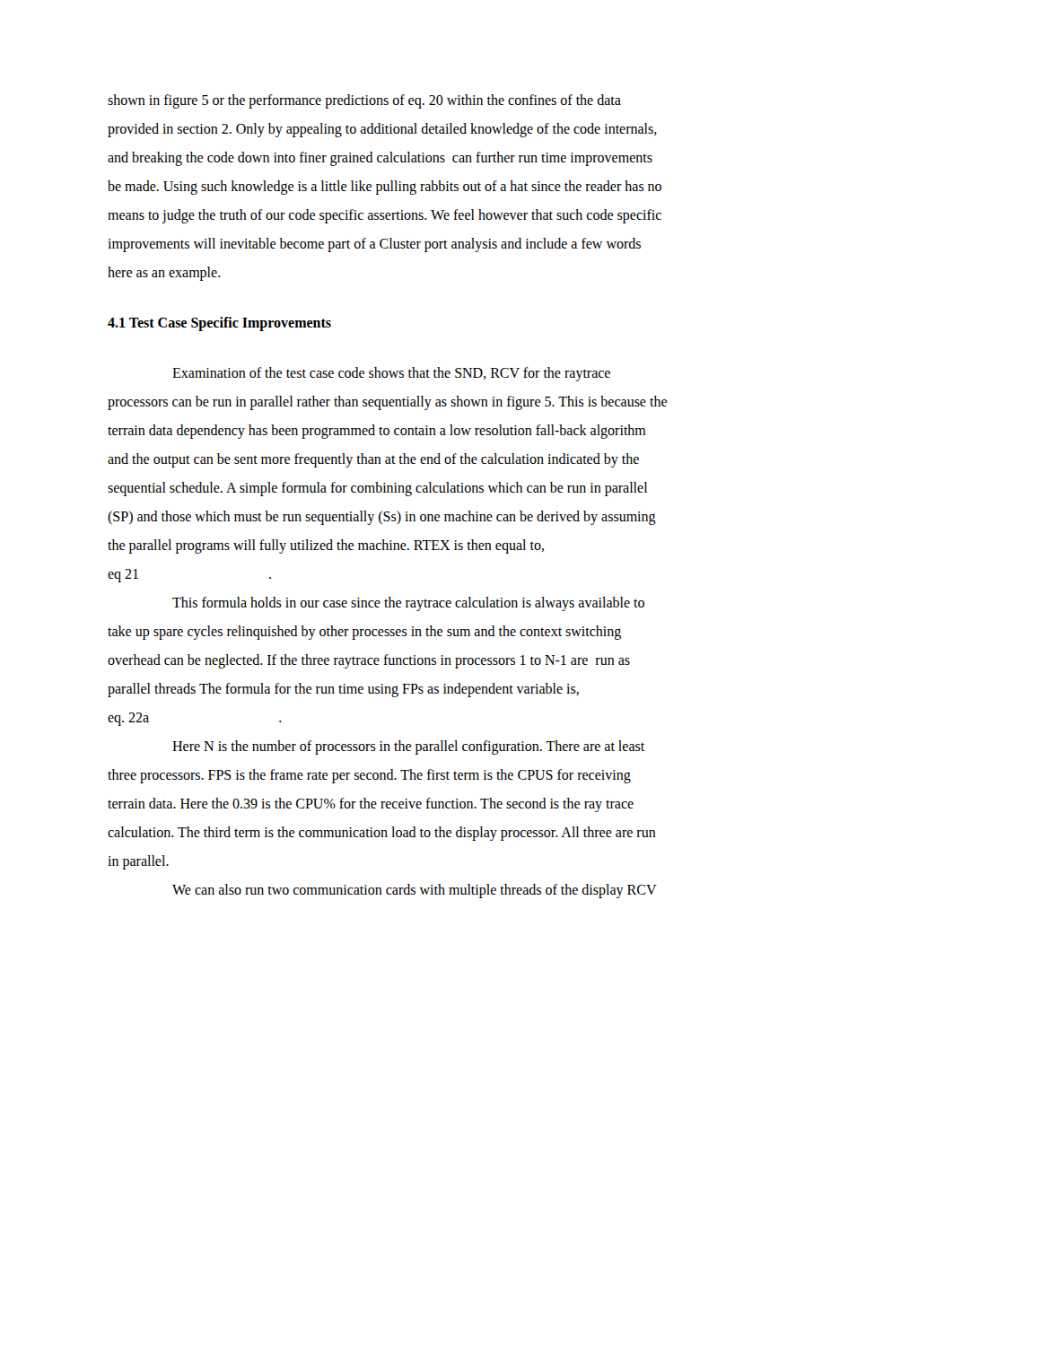shown in figure 5 or the performance predictions of eq. 20 within the confines of the data provided in section 2. Only by appealing to additional detailed knowledge of the code internals, and breaking the code down into finer grained calculations can further run time improvements be made. Using such knowledge is a little like pulling rabbits out of a hat since the reader has no means to judge the truth of our code specific assertions. We feel however that such code specific improvements will inevitable become part of a Cluster port analysis and include a few words here as an example.
4.1 Test Case Specific Improvements
Examination of the test case code shows that the SND, RCV for the raytrace processors can be run in parallel rather than sequentially as shown in figure 5. This is because the terrain data dependency has been programmed to contain a low resolution fall-back algorithm and the output can be sent more frequently than at the end of the calculation indicated by the sequential schedule. A simple formula for combining calculations which can be run in parallel (SP) and those which must be run sequentially (Ss) in one machine can be derived by assuming the parallel programs will fully utilized the machine. RTEX is then equal to,
eq 21.
This formula holds in our case since the raytrace calculation is always available to take up spare cycles relinquished by other processes in the sum and the context switching overhead can be neglected. If the three raytrace functions in processors 1 to N-1 are run as parallel threads The formula for the run time using FPs as independent variable is,
eq. 22a.
Here N is the number of processors in the parallel configuration. There are at least three processors. FPS is the frame rate per second. The first term is the CPUS for receiving terrain data. Here the 0.39 is the CPU% for the receive function. The second is the ray trace calculation. The third term is the communication load to the display processor. All three are run in parallel.
We can also run two communication cards with multiple threads of the display RCV